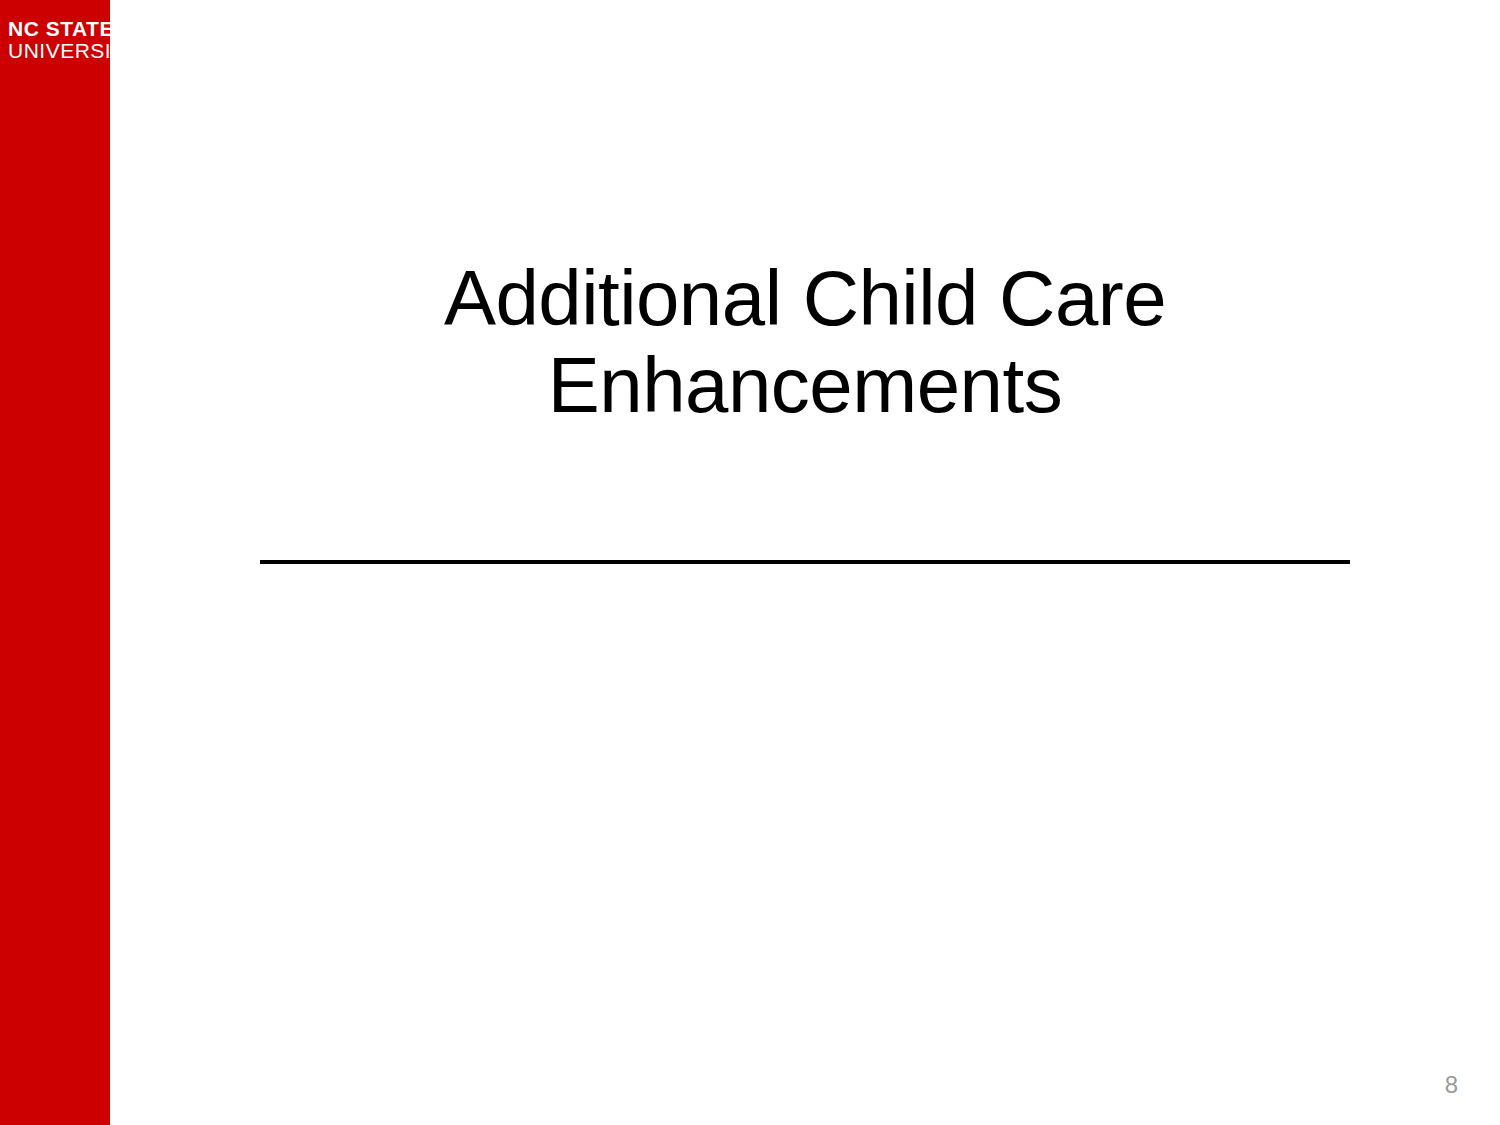NC STATE University
Additional Child Care
Enhancements
8